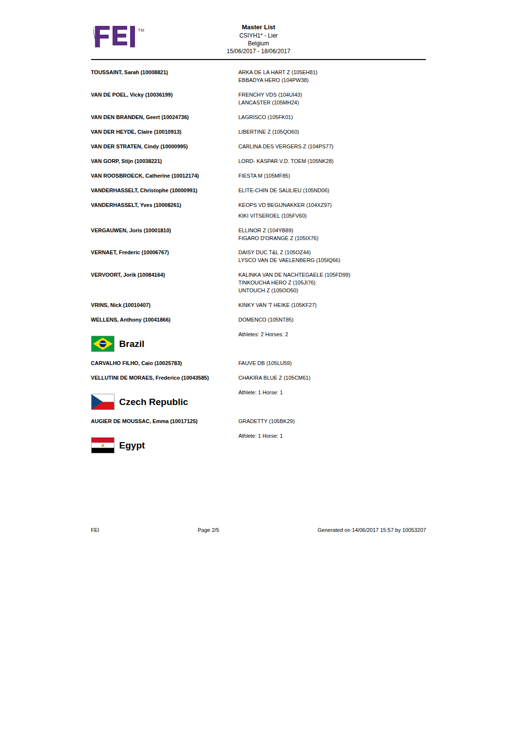TM
Master List
CSIYH1* - Lier
Belgium
15/06/2017 - 18/06/2017
| TOUSSAINT, Sarah (10008821) | ARKA DE LA HART Z (105EH81) EBBADYA HERO (104PW38) |
| VAN DE POEL, Vicky (10036199) | FRENCHY VDS (104UI43) LANCASTER (105MH24) |
| VAN DEN BRANDEN, Geert (10024736) | LAGRISCO (105FK01) |
| VAN DER HEYDE, Claire (10010913) | LIBERTINE Z (105QO60) |
| VAN DER STRATEN, Cindy (10000995) | CARLINA DES VERGERS Z (104PS77) |
| VAN GORP, Stijn (10038221) | LORD- KASPAR V.D. TOEM (105NK28) |
| VAN ROOSBROECK, Catherine (10012174) | FIESTA M (105MF85) |
| VANDERHASSELT, Christophe (10000991) | ELITE-CHIN DE SAULIEU (105ND06) |
| VANDERHASSELT, Yves (10008261) | KEOPS VD BEGIJNAKKER (104XZ97) KIKI VITSEROEL (105FV60) |
| VERGAUWEN, Joris (10001810) | ELLINOR Z (104YB89) FIGARO D'ORANGE Z (105IX76) |
| VERNAET, Frederic (10006767) | DAISY DUC T&L Z (105OZ44) LYSCO VAN DE VAELENBERG (105IQ66) |
| VERVOORT, Jorik (10084164) | KALINKA VAN DE NACHTEGAELE (105FD99) TINKOUCHA HERO Z (105JI76) UNTOUCH Z (105OO50) |
| VRINS, Nick (10010407) | KINKY VAN 'T HEIKE (105KF27) |
| WELLENS, Anthony (10041866) | DOMENCO (105NT85) |
| Brazil | Athletes: 2 Horses: 2 |
| CARVALHO FILHO, Caio (10025783) | FAUVE DB (105LU59) |
| VELLUTINI DE MORAES, Frederico (10043585) | CHAKIRA BLUE Z (105CM61) |
| Czech Republic | Athlete: 1 Horse: 1 |
| AUGIER DE MOUSSAC, Emma (10017125) | GRADETTY (105BK29) |
| Egypt | Athlete: 1 Horse: 1 |
FEI
Page 2/5
Generated on 14/06/2017 15:57 by 10053207